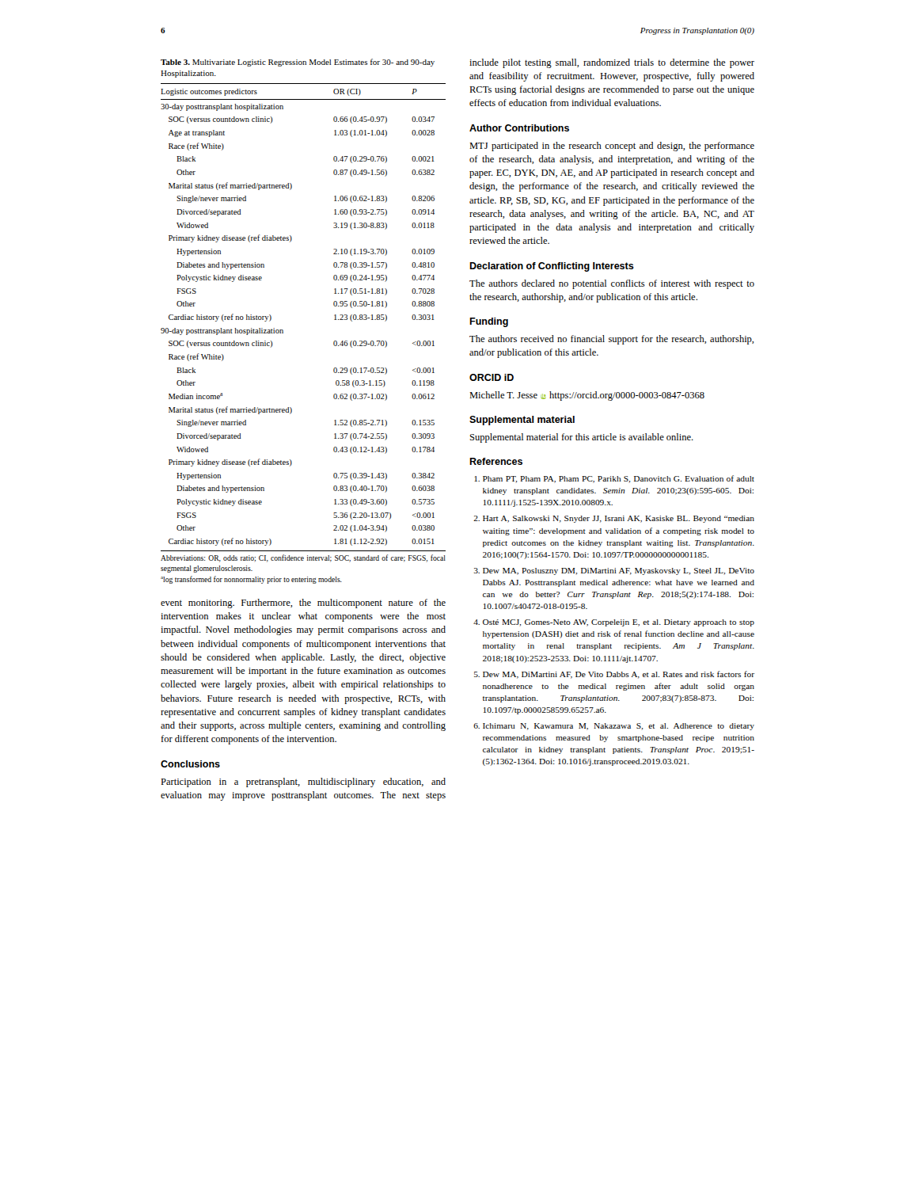6 Progress in Transplantation 0(0)
Table 3. Multivariate Logistic Regression Model Estimates for 30- and 90-day Hospitalization.
| Logistic outcomes predictors | OR (CI) | P |
| --- | --- | --- |
| 30-day posttransplant hospitalization |
| SOC (versus countdown clinic) | 0.66 (0.45-0.97) | 0.0347 |
| Age at transplant | 1.03 (1.01-1.04) | 0.0028 |
| Race (ref White) | | |
| Black | 0.47 (0.29-0.76) | 0.0021 |
| Other | 0.87 (0.49-1.56) | 0.6382 |
| Marital status (ref married/partnered) | | |
| Single/never married | 1.06 (0.62-1.83) | 0.8206 |
| Divorced/separated | 1.60 (0.93-2.75) | 0.0914 |
| Widowed | 3.19 (1.30-8.83) | 0.0118 |
| Primary kidney disease (ref diabetes) | | |
| Hypertension | 2.10 (1.19-3.70) | 0.0109 |
| Diabetes and hypertension | 0.78 (0.39-1.57) | 0.4810 |
| Polycystic kidney disease | 0.69 (0.24-1.95) | 0.4774 |
| FSGS | 1.17 (0.51-1.81) | 0.7028 |
| Other | 0.95 (0.50-1.81) | 0.8808 |
| Cardiac history (ref no history) | 1.23 (0.83-1.85) | 0.3031 |
| 90-day posttransplant hospitalization |
| SOC (versus countdown clinic) | 0.46 (0.29-0.70) | <0.001 |
| Race (ref White) | | |
| Black | 0.29 (0.17-0.52) | <0.001 |
| Other | 0.58 (0.3-1.15) | 0.1198 |
| Median income a | 0.62 (0.37-1.02) | 0.0612 |
| Marital status (ref married/partnered) | | |
| Single/never married | 1.52 (0.85-2.71) | 0.1535 |
| Divorced/separated | 1.37 (0.74-2.55) | 0.3093 |
| Widowed | 0.43 (0.12-1.43) | 0.1784 |
| Primary kidney disease (ref diabetes) | | |
| Hypertension | 0.75 (0.39-1.43) | 0.3842 |
| Diabetes and hypertension | 0.83 (0.40-1.70) | 0.6038 |
| Polycystic kidney disease | 1.33 (0.49-3.60) | 0.5735 |
| FSGS | 5.36 (2.20-13.07) | <0.001 |
| Other | 2.02 (1.04-3.94) | 0.0380 |
| Cardiac history (ref no history) | 1.81 (1.12-2.92) | 0.0151 |
Abbreviations: OR, odds ratio; CI, confidence interval; SOC, standard of care; FSGS, focal segmental glomerulosclerosis.
alog transformed for nonnormality prior to entering models.
event monitoring. Furthermore, the multicomponent nature of the intervention makes it unclear what components were the most impactful. Novel methodologies may permit comparisons across and between individual components of multicomponent interventions that should be considered when applicable. Lastly, the direct, objective measurement will be important in the future examination as outcomes collected were largely proxies, albeit with empirical relationships to behaviors. Future research is needed with prospective, RCTs, with representative and concurrent samples of kidney transplant candidates and their supports, across multiple centers, examining and controlling for different components of the intervention.
Conclusions
Participation in a pretransplant, multidisciplinary education, and evaluation may improve posttransplant outcomes. The next steps include pilot testing small, randomized trials to determine the power and feasibility of recruitment. However, prospective, fully powered RCTs using factorial designs are recommended to parse out the unique effects of education from individual evaluations.
Author Contributions
MTJ participated in the research concept and design, the performance of the research, data analysis, and interpretation, and writing of the paper. EC, DYK, DN, AE, and AP participated in research concept and design, the performance of the research, and critically reviewed the article. RP, SB, SD, KG, and EF participated in the performance of the research, data analyses, and writing of the article. BA, NC, and AT participated in the data analysis and interpretation and critically reviewed the article.
Declaration of Conflicting Interests
The authors declared no potential conflicts of interest with respect to the research, authorship, and/or publication of this article.
Funding
The authors received no financial support for the research, authorship, and/or publication of this article.
ORCID iD
Michelle T. Jesse iD https://orcid.org/0000-0003-0847-0368
Supplemental material
Supplemental material for this article is available online.
References
Pham PT, Pham PA, Pham PC, Parikh S, Danovitch G. Evaluation of adult kidney transplant candidates. Semin Dial. 2010;23(6):595-605. Doi: 10.1111/j.1525-139X.2010.00809.x.
Hart A, Salkowski N, Snyder JJ, Israni AK, Kasiske BL. Beyond “median waiting time”: development and validation of a competing risk model to predict outcomes on the kidney transplant waiting list. Transplantation. 2016;100(7):1564-1570. Doi: 10.1097/TP.0000000000001185.
Dew MA, Posluszny DM, DiMartini AF, Myaskovsky L, Steel JL, DeVito Dabbs AJ. Posttransplant medical adherence: what have we learned and can we do better? Curr Transplant Rep. 2018;5(2):174-188. Doi: 10.1007/s40472-018-0195-8.
Osté MCJ, Gomes-Neto AW, Corpeleijn E, et al. Dietary approach to stop hypertension (DASH) diet and risk of renal function decline and all-cause mortality in renal transplant recipients. Am J Transplant. 2018;18(10):2523-2533. Doi: 10.1111/ajt.14707.
Dew MA, DiMartini AF, De Vito Dabbs A, et al. Rates and risk factors for nonadherence to the medical regimen after adult solid organ transplantation. Transplantation. 2007;83(7):858-873. Doi: 10.1097/tp.0000258599.65257.a6.
Ichimaru N, Kawamura M, Nakazawa S, et al. Adherence to dietary recommendations measured by smartphone-based recipe nutrition calculator in kidney transplant patients. Transplant Proc. 2019;51-(5):1362-1364. Doi: 10.1016/j.transproceed.2019.03.021.